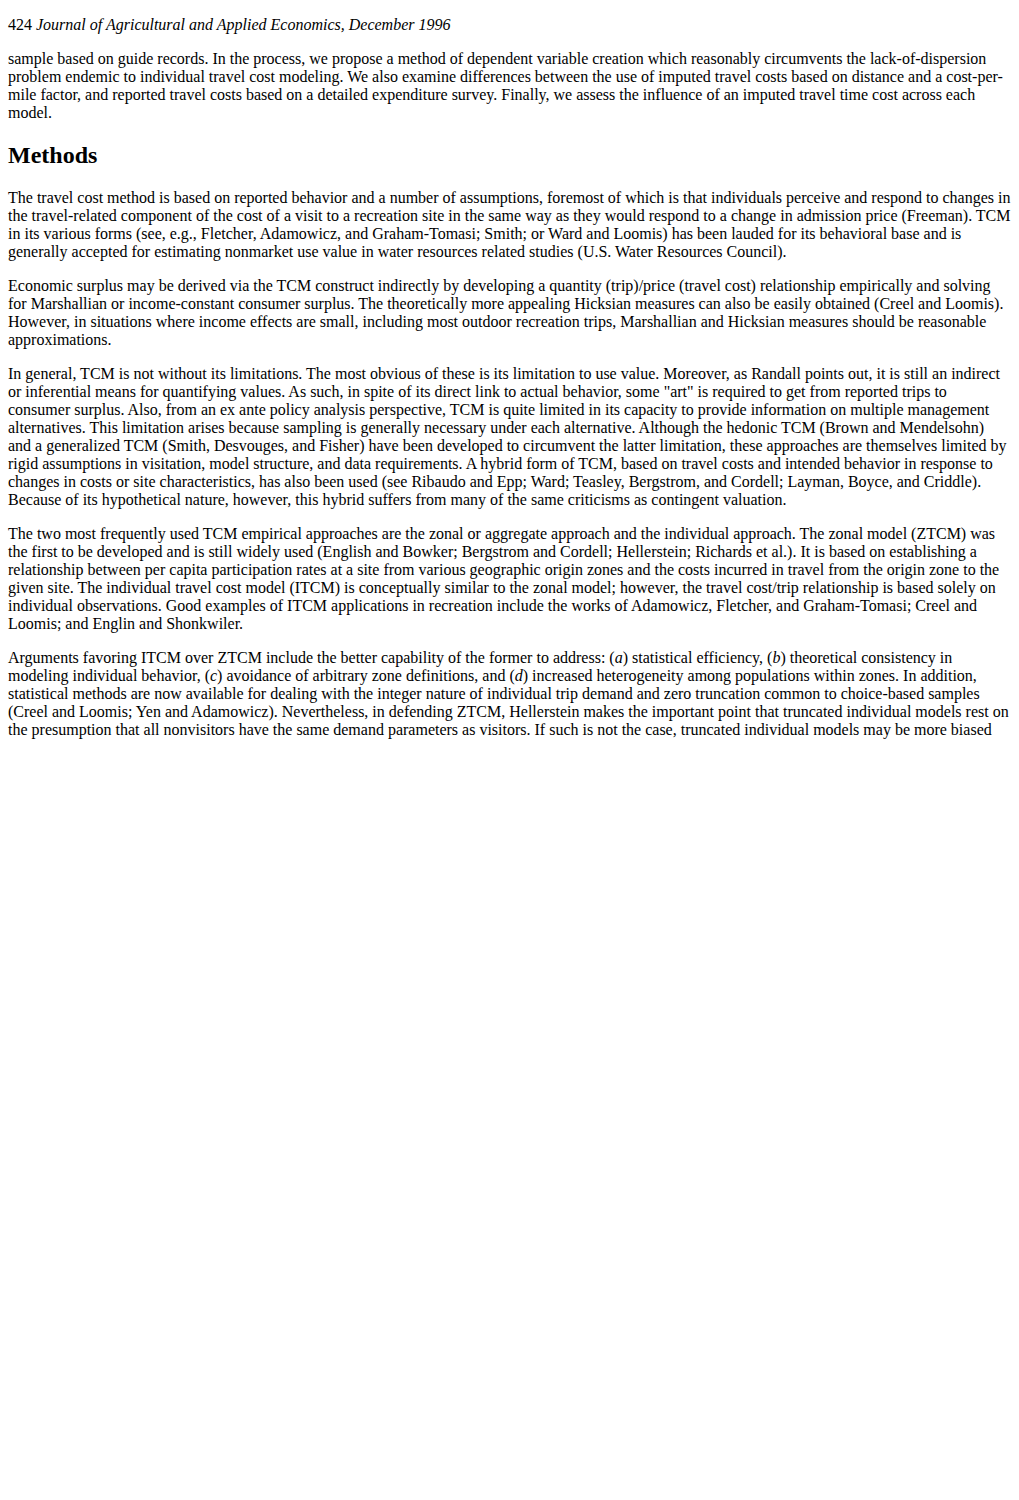424 Journal of Agricultural and Applied Economics, December 1996
sample based on guide records. In the process, we propose a method of dependent variable creation which reasonably circumvents the lack-of-dispersion problem endemic to individual travel cost modeling. We also examine differences between the use of imputed travel costs based on distance and a cost-per-mile factor, and reported travel costs based on a detailed expenditure survey. Finally, we assess the influence of an imputed travel time cost across each model.
Methods
The travel cost method is based on reported behavior and a number of assumptions, foremost of which is that individuals perceive and respond to changes in the travel-related component of the cost of a visit to a recreation site in the same way as they would respond to a change in admission price (Freeman). TCM in its various forms (see, e.g., Fletcher, Adamowicz, and Graham-Tomasi; Smith; or Ward and Loomis) has been lauded for its behavioral base and is generally accepted for estimating nonmarket use value in water resources related studies (U.S. Water Resources Council).
Economic surplus may be derived via the TCM construct indirectly by developing a quantity (trip)/price (travel cost) relationship empirically and solving for Marshallian or income-constant consumer surplus. The theoretically more appealing Hicksian measures can also be easily obtained (Creel and Loomis). However, in situations where income effects are small, including most outdoor recreation trips, Marshallian and Hicksian measures should be reasonable approximations.
In general, TCM is not without its limitations. The most obvious of these is its limitation to use value. Moreover, as Randall points out, it is still an indirect or inferential means for quantifying values. As such, in spite of its direct link to actual behavior, some "art" is required to get from reported trips to consumer surplus. Also, from an ex ante policy analysis perspective, TCM is quite limited in its capacity to provide information on multiple management alternatives. This limitation arises because sampling is generally necessary under each alternative. Although the hedonic TCM (Brown and Mendelsohn) and a generalized TCM (Smith, Desvouges, and Fisher) have been developed to circumvent the latter limitation, these approaches are themselves limited by rigid assumptions in visitation, model structure, and data requirements. A hybrid form of TCM, based on travel costs and intended behavior in response to changes in costs or site characteristics, has also been used (see Ribaudo and Epp; Ward; Teasley, Bergstrom, and Cordell; Layman, Boyce, and Criddle). Because of its hypothetical nature, however, this hybrid suffers from many of the same criticisms as contingent valuation.
The two most frequently used TCM empirical approaches are the zonal or aggregate approach and the individual approach. The zonal model (ZTCM) was the first to be developed and is still widely used (English and Bowker; Bergstrom and Cordell; Hellerstein; Richards et al.). It is based on establishing a relationship between per capita participation rates at a site from various geographic origin zones and the costs incurred in travel from the origin zone to the given site. The individual travel cost model (ITCM) is conceptually similar to the zonal model; however, the travel cost/trip relationship is based solely on individual observations. Good examples of ITCM applications in recreation include the works of Adamowicz, Fletcher, and Graham-Tomasi; Creel and Loomis; and Englin and Shonkwiler.
Arguments favoring ITCM over ZTCM include the better capability of the former to address: (a) statistical efficiency, (b) theoretical consistency in modeling individual behavior, (c) avoidance of arbitrary zone definitions, and (d) increased heterogeneity among populations within zones. In addition, statistical methods are now available for dealing with the integer nature of individual trip demand and zero truncation common to choice-based samples (Creel and Loomis; Yen and Adamowicz). Nevertheless, in defending ZTCM, Hellerstein makes the important point that truncated individual models rest on the presumption that all nonvisitors have the same demand parameters as visitors. If such is not the case, truncated individual models may be more biased